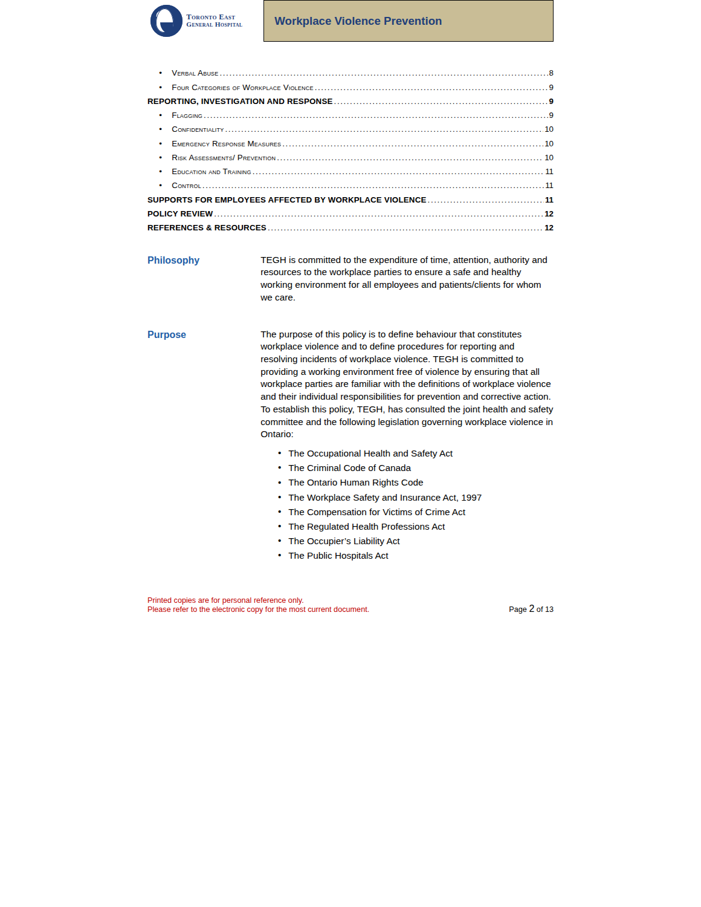Toronto East
General Hospital
Workplace Violence Prevention
Verbal Abuse........................................................................................................................... 8
Four Categories of Workplace Violence............................................................................. 9
Reporting, Investigation and Response................................................................................ 9
Flagging................................................................................................................................... 9
Confidentiality....................................................................................................................... 10
Emergency Response Measures..................................................................................... 10
Risk Assessments/ Prevention....................................................................................... 10
Education and Training.................................................................................................. 11
Control................................................................................................................................. 11
Supports for Employees Affected by Workplace Violence.................................................. 11
Policy Review......................................................................................................................... 12
References & Resources......................................................................................................... 12
Philosophy
TEGH is committed to the expenditure of time, attention, authority and resources to the workplace parties to ensure a safe and healthy working environment for all employees and patients/clients for whom we care.
Purpose
The purpose of this policy is to define behaviour that constitutes workplace violence and to define procedures for reporting and resolving incidents of workplace violence. TEGH is committed to providing a working environment free of violence by ensuring that all workplace parties are familiar with the definitions of workplace violence and their individual responsibilities for prevention and corrective action. To establish this policy, TEGH, has consulted the joint health and safety committee and the following legislation governing workplace violence in Ontario:
The Occupational Health and Safety Act
The Criminal Code of Canada
The Ontario Human Rights Code
The Workplace Safety and Insurance Act, 1997
The Compensation for Victims of Crime Act
The Regulated Health Professions Act
The Occupier’s Liability Act
The Public Hospitals Act
Printed copies are for personal reference only.
Please refer to the electronic copy for the most current document.
Page 2 of 13